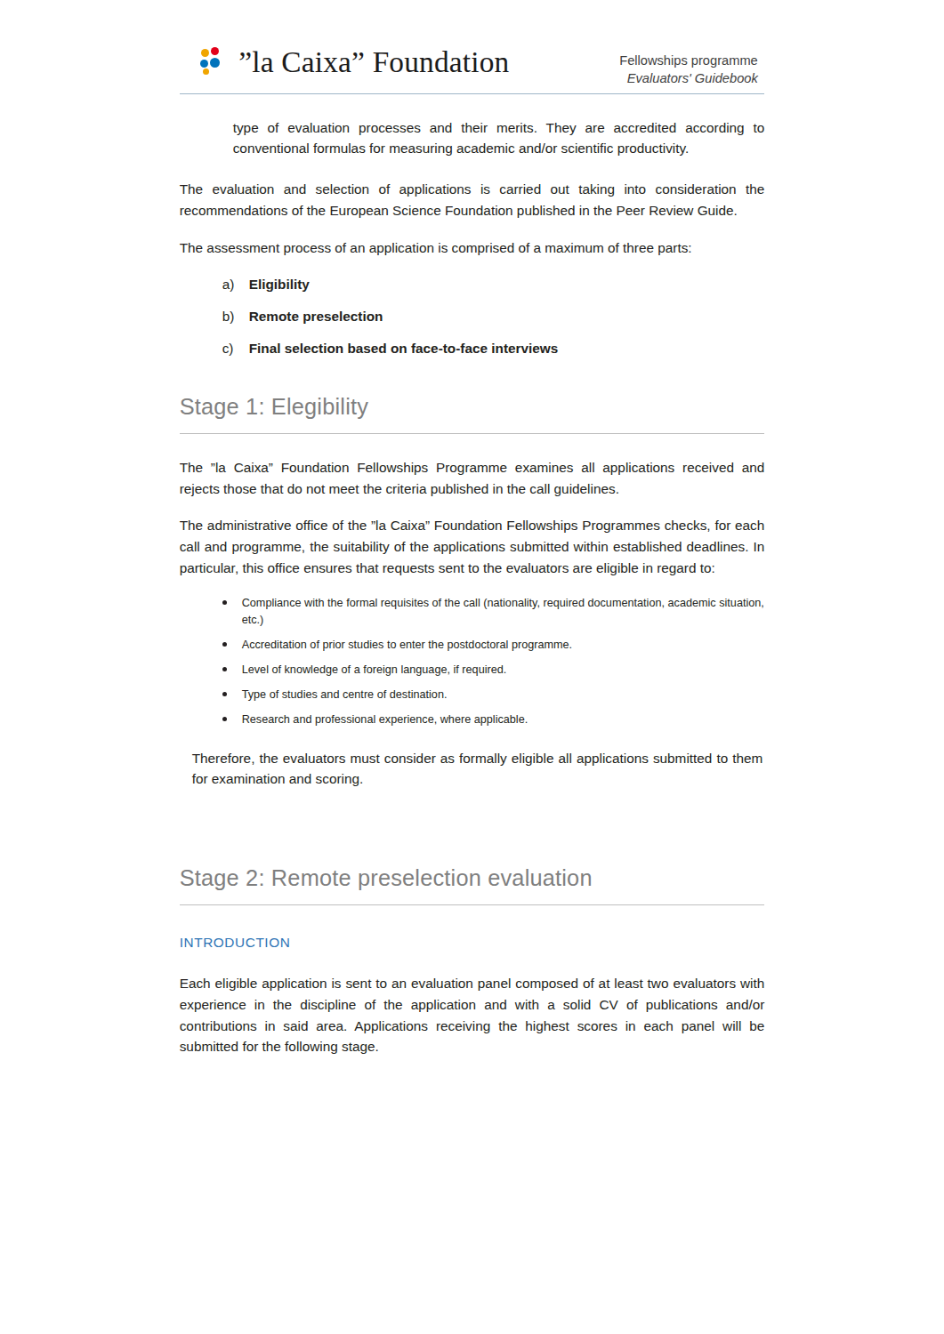”la Caixa” Foundation
Fellowships programme
Evaluators' Guidebook
type of evaluation processes and their merits. They are accredited according to conventional formulas for measuring academic and/or scientific productivity.
The evaluation and selection of applications is carried out taking into consideration the recommendations of the European Science Foundation published in the Peer Review Guide.
The assessment process of an application is comprised of a maximum of three parts:
Eligibility
Remote preselection
Final selection based on face-to-face interviews
Stage 1: Elegibility
The ”la Caixa” Foundation Fellowships Programme examines all applications received and rejects those that do not meet the criteria published in the call guidelines.
The administrative office of the ”la Caixa” Foundation Fellowships Programmes checks, for each call and programme, the suitability of the applications submitted within established deadlines. In particular, this office ensures that requests sent to the evaluators are eligible in regard to:
Compliance with the formal requisites of the call (nationality, required documentation, academic situation, etc.)
Accreditation of prior studies to enter the postdoctoral programme.
Level of knowledge of a foreign language, if required.
Type of studies and centre of destination.
Research and professional experience, where applicable.
Therefore, the evaluators must consider as formally eligible all applications submitted to them for examination and scoring.
Stage 2: Remote preselection evaluation
INTRODUCTION
Each eligible application is sent to an evaluation panel composed of at least two evaluators with experience in the discipline of the application and with a solid CV of publications and/or contributions in said area. Applications receiving the highest scores in each panel will be submitted for the following stage.